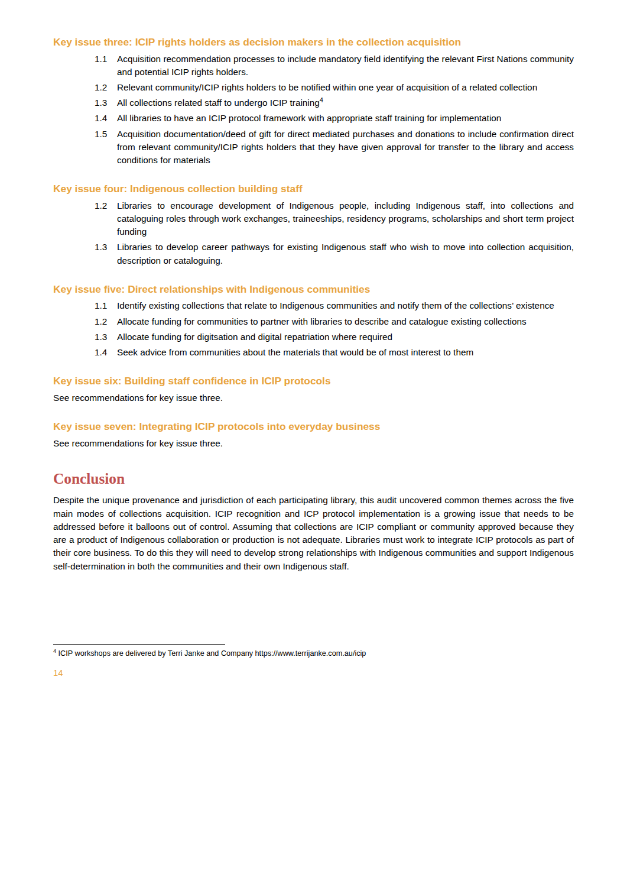Key issue three: ICIP rights holders as decision makers in the collection acquisition
1.1 Acquisition recommendation processes to include mandatory field identifying the relevant First Nations community and potential ICIP rights holders.
1.2 Relevant community/ICIP rights holders to be notified within one year of acquisition of a related collection
1.3 All collections related staff to undergo ICIP training4
1.4 All libraries to have an ICIP protocol framework with appropriate staff training for implementation
1.5 Acquisition documentation/deed of gift for direct mediated purchases and donations to include confirmation direct from relevant community/ICIP rights holders that they have given approval for transfer to the library and access conditions for materials
Key issue four: Indigenous collection building staff
1.2 Libraries to encourage development of Indigenous people, including Indigenous staff, into collections and cataloguing roles through work exchanges, traineeships, residency programs, scholarships and short term project funding
1.3 Libraries to develop career pathways for existing Indigenous staff who wish to move into collection acquisition, description or cataloguing.
Key issue five: Direct relationships with Indigenous communities
1.1 Identify existing collections that relate to Indigenous communities and notify them of the collections’ existence
1.2 Allocate funding for communities to partner with libraries to describe and catalogue existing collections
1.3 Allocate funding for digitsation and digital repatriation where required
1.4 Seek advice from communities about the materials that would be of most interest to them
Key issue six: Building staff confidence in ICIP protocols
See recommendations for key issue three.
Key issue seven: Integrating ICIP protocols into everyday business
See recommendations for key issue three.
Conclusion
Despite the unique provenance and jurisdiction of each participating library, this audit uncovered common themes across the five main modes of collections acquisition. ICIP recognition and ICP protocol implementation is a growing issue that needs to be addressed before it balloons out of control. Assuming that collections are ICIP compliant or community approved because they are a product of Indigenous collaboration or production is not adequate. Libraries must work to integrate ICIP protocols as part of their core business. To do this they will need to develop strong relationships with Indigenous communities and support Indigenous self-determination in both the communities and their own Indigenous staff.
4 ICIP workshops are delivered by Terri Janke and Company https://www.terrijanke.com.au/icip
14